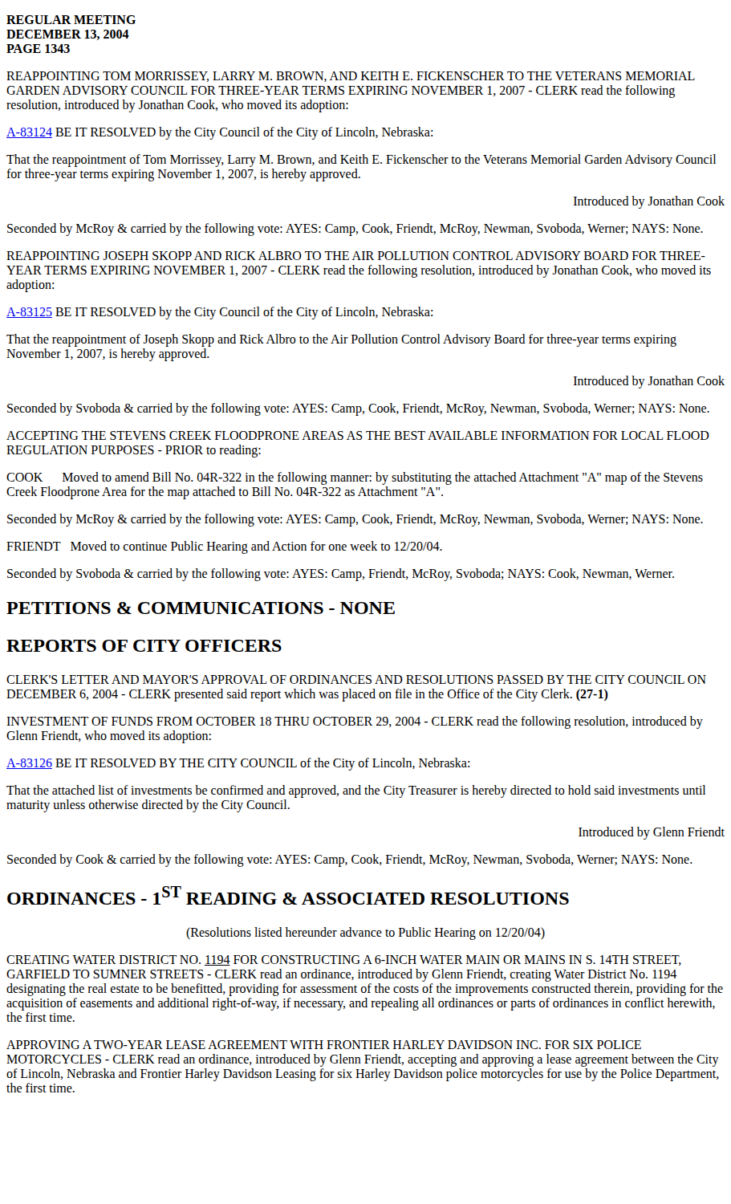REGULAR MEETING
DECEMBER 13, 2004
PAGE 1343
REAPPOINTING TOM MORRISSEY, LARRY M. BROWN, AND KEITH E. FICKENSCHER TO THE VETERANS MEMORIAL GARDEN ADVISORY COUNCIL FOR THREE-YEAR TERMS EXPIRING NOVEMBER 1, 2007 - CLERK read the following resolution, introduced by Jonathan Cook, who moved its adoption:
A-83124 BE IT RESOLVED by the City Council of the City of Lincoln, Nebraska:
That the reappointment of Tom Morrissey, Larry M. Brown, and Keith E. Fickenscher to the Veterans Memorial Garden Advisory Council for three-year terms expiring November 1, 2007, is hereby approved.
Introduced by Jonathan Cook
Seconded by McRoy & carried by the following vote: AYES: Camp, Cook, Friendt, McRoy, Newman, Svoboda, Werner; NAYS: None.
REAPPOINTING JOSEPH SKOPP AND RICK ALBRO TO THE AIR POLLUTION CONTROL ADVISORY BOARD FOR THREE-YEAR TERMS EXPIRING NOVEMBER 1, 2007 - CLERK read the following resolution, introduced by Jonathan Cook, who moved its adoption:
A-83125 BE IT RESOLVED by the City Council of the City of Lincoln, Nebraska:
That the reappointment of Joseph Skopp and Rick Albro to the Air Pollution Control Advisory Board for three-year terms expiring November 1, 2007, is hereby approved.
Introduced by Jonathan Cook
Seconded by Svoboda & carried by the following vote: AYES: Camp, Cook, Friendt, McRoy, Newman, Svoboda, Werner; NAYS: None.
ACCEPTING THE STEVENS CREEK FLOODPRONE AREAS AS THE BEST AVAILABLE INFORMATION FOR LOCAL FLOOD REGULATION PURPOSES - PRIOR to reading:
COOK Moved to amend Bill No. 04R-322 in the following manner: by substituting the attached Attachment "A" map of the Stevens Creek Floodprone Area for the map attached to Bill No. 04R-322 as Attachment "A".
Seconded by McRoy & carried by the following vote: AYES: Camp, Cook, Friendt, McRoy, Newman, Svoboda, Werner; NAYS: None.
FRIENDT Moved to continue Public Hearing and Action for one week to 12/20/04.
Seconded by Svoboda & carried by the following vote: AYES: Camp, Friendt, McRoy, Svoboda; NAYS: Cook, Newman, Werner.
PETITIONS & COMMUNICATIONS - NONE
REPORTS OF CITY OFFICERS
CLERK'S LETTER AND MAYOR'S APPROVAL OF ORDINANCES AND RESOLUTIONS PASSED BY THE CITY COUNCIL ON DECEMBER 6, 2004 - CLERK presented said report which was placed on file in the Office of the City Clerk. (27-1)
INVESTMENT OF FUNDS FROM OCTOBER 18 THRU OCTOBER 29, 2004 - CLERK read the following resolution, introduced by Glenn Friendt, who moved its adoption:
A-83126 BE IT RESOLVED BY THE CITY COUNCIL of the City of Lincoln, Nebraska:
That the attached list of investments be confirmed and approved, and the City Treasurer is hereby directed to hold said investments until maturity unless otherwise directed by the City Council.
Introduced by Glenn Friendt
Seconded by Cook & carried by the following vote: AYES: Camp, Cook, Friendt, McRoy, Newman, Svoboda, Werner; NAYS: None.
ORDINANCES - 1ST READING & ASSOCIATED RESOLUTIONS
(Resolutions listed hereunder advance to Public Hearing on 12/20/04)
CREATING WATER DISTRICT NO. 1194 FOR CONSTRUCTING A 6-INCH WATER MAIN OR MAINS IN S. 14TH STREET, GARFIELD TO SUMNER STREETS - CLERK read an ordinance, introduced by Glenn Friendt, creating Water District No. 1194 designating the real estate to be benefitted, providing for assessment of the costs of the improvements constructed therein, providing for the acquisition of easements and additional right-of-way, if necessary, and repealing all ordinances or parts of ordinances in conflict herewith, the first time.
APPROVING A TWO-YEAR LEASE AGREEMENT WITH FRONTIER HARLEY DAVIDSON INC. FOR SIX POLICE MOTORCYCLES - CLERK read an ordinance, introduced by Glenn Friendt, accepting and approving a lease agreement between the City of Lincoln, Nebraska and Frontier Harley Davidson Leasing for six Harley Davidson police motorcycles for use by the Police Department, the first time.